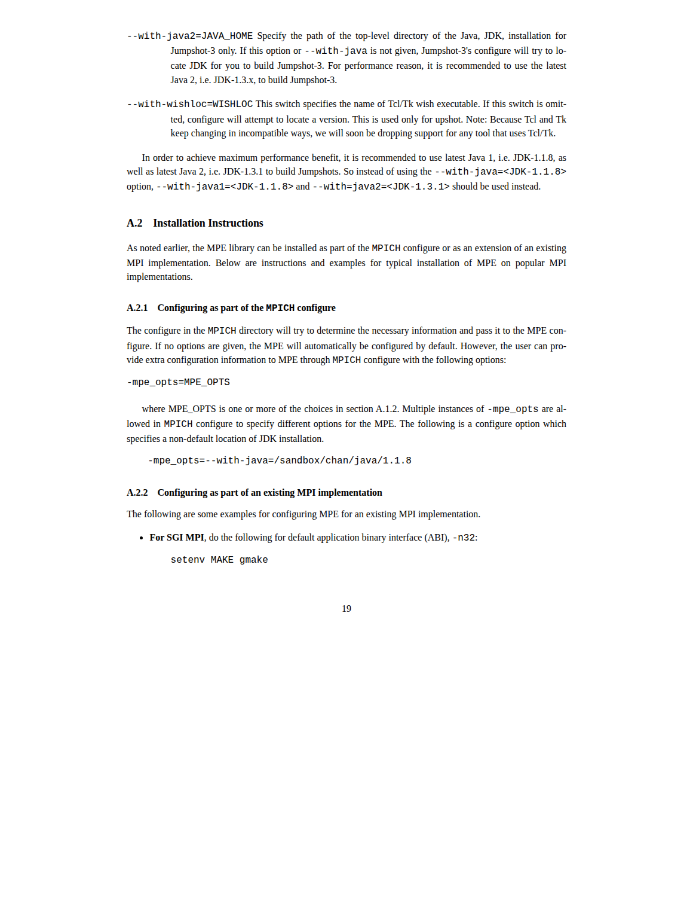--with-java2=JAVA_HOME Specify the path of the top-level directory of the Java, JDK, installation for Jumpshot-3 only. If this option or --with-java is not given, Jumpshot-3's configure will try to locate JDK for you to build Jumpshot-3. For performance reason, it is recommended to use the latest Java 2, i.e. JDK-1.3.x, to build Jumpshot-3.
--with-wishloc=WISHLOC This switch specifies the name of Tcl/Tk wish executable. If this switch is omitted, configure will attempt to locate a version. This is used only for upshot. Note: Because Tcl and Tk keep changing in incompatible ways, we will soon be dropping support for any tool that uses Tcl/Tk.
In order to achieve maximum performance benefit, it is recommended to use latest Java 1, i.e. JDK-1.1.8, as well as latest Java 2, i.e. JDK-1.3.1 to build Jumpshots. So instead of using the --with-java=<JDK-1.1.8> option, --with-java1=<JDK-1.1.8> and --with=java2=<JDK-1.3.1> should be used instead.
A.2 Installation Instructions
As noted earlier, the MPE library can be installed as part of the MPICH configure or as an extension of an existing MPI implementation. Below are instructions and examples for typical installation of MPE on popular MPI implementations.
A.2.1 Configuring as part of the MPICH configure
The configure in the MPICH directory will try to determine the necessary information and pass it to the MPE configure. If no options are given, the MPE will automatically be configured by default. However, the user can provide extra configuration information to MPE through MPICH configure with the following options:
-mpe_opts=MPE_OPTS
where MPE_OPTS is one or more of the choices in section A.1.2. Multiple instances of -mpe_opts are allowed in MPICH configure to specify different options for the MPE. The following is a configure option which specifies a non-default location of JDK installation.
-mpe_opts=--with-java=/sandbox/chan/java/1.1.8
A.2.2 Configuring as part of an existing MPI implementation
The following are some examples for configuring MPE for an existing MPI implementation.
For SGI MPI, do the following for default application binary interface (ABI), -n32:
setenv MAKE gmake
19